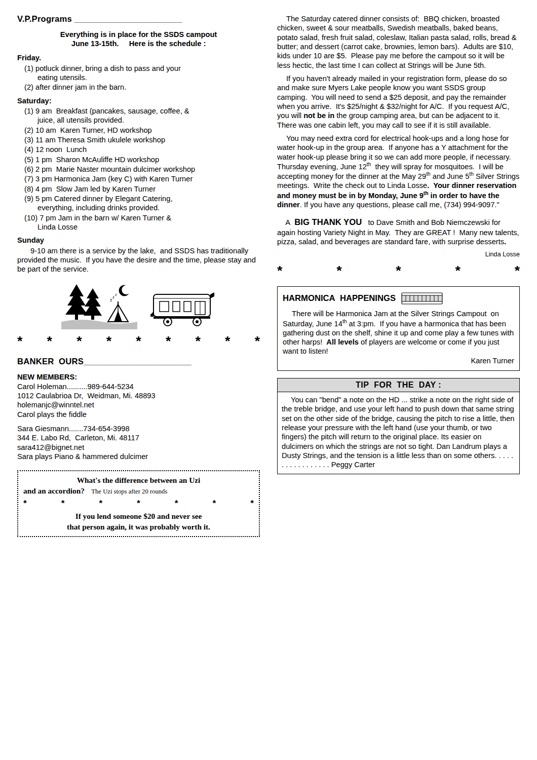V.P.Programs _______________________
Everything is in place for the SSDS campout
June 13-15th. Here is the schedule :
Friday.
(1) potluck dinner, bring a dish to pass and your eating utensils.
(2) after dinner jam in the barn.
Saturday:
(1) 9 am Breakfast (pancakes, sausage, coffee, & juice, all utensils provided.
(2) 10 am Karen Turner, HD workshop
(3) 11 am Theresa Smith ukulele workshop
(4) 12 noon Lunch
(5) 1 pm Sharon McAuliffe HD workshop
(6) 2 pm Marie Naster mountain dulcimer workshop
(7) 3 pm Harmonica Jam (key C) with Karen Turner
(8) 4 pm Slow Jam led by Karen Turner
(9) 5 pm Catered dinner by Elegant Catering, everything, including drinks provided.
(10) 7 pm Jam in the barn w/ Karen Turner & Linda Losse
Sunday
9-10 am there is a service by the lake, and SSDS has traditionally provided the music. If you have the desire and the time, please stay and be part of the service.
z z z
*********
BANKER OURS_______________________
NEW MEMBERS:
Carol Holeman..........989-644-5234
1012 Caulabrioa Dr, Weidman, Mi. 48893
holemanjc@winntel.net
Carol plays the fiddle
Sara Giesmann.......734-654-3998
344 E. Labo Rd, Carleton, Mi. 48117
sara412@bignet.net
Sara plays Piano & hammered dulcimer
What's the difference between an Uzi
and an accordion? The Uzi stops after 20 rounds
*******
If you lend someone $20 and never see
that person again, it was probably worth it.
The Saturday catered dinner consists of: BBQ chicken, broasted chicken, sweet & sour meatballs, Swedish meatballs, baked beans, potato salad, fresh fruit salad, coleslaw, Italian pasta salad, rolls, bread & butter; and dessert (carrot cake, brownies, lemon bars). Adults are $10, kids under 10 are $5. Please pay me before the campout so it will be less hectic, the last time I can collect at Strings will be June 5th.
If you haven't already mailed in your registration form, please do so and make sure Myers Lake people know you want SSDS group camping. You will need to send a $25 deposit, and pay the remainder when you arrive. It's $25/night & $32/night for A/C. If you request A/C, you will not be in the group camping area, but can be adjacent to it. There was one cabin left, you may call to see if it is still available.
You may need extra cord for electrical hook-ups and a long hose for water hook-up in the group area. If anyone has a Y attachment for the water hook-up please bring it so we can add more people, if necessary. Thursday evening, June 12th they will spray for mosquitoes. I will be accepting money for the dinner at the May 29th and June 5th Silver Strings meetings. Write the check out to Linda Losse. Your dinner reservation and money must be in by Monday, June 9th in order to have the dinner. If you have any questions, please call me, (734) 994-9097."
A BIG THANK YOU to Dave Smith and Bob Niemczewski for again hosting Variety Night in May. They are GREAT ! Many new talents, pizza, salad, and beverages are standard fare, with surprise desserts.
Linda Losse
*****
HARMONICA HAPPENINGS
There will be Harmonica Jam at the Silver Strings Campout on Saturday, June 14th at 3:pm. If you have a harmonica that has been gathering dust on the shelf, shine it up and come play a few tunes with other harps! All levels of players are welcome or come if you just want to listen!
Karen Turner
TIP FOR THE DAY :
You can "bend" a note on the HD ... strike a note on the right side of the treble bridge, and use your left hand to push down that same string set on the other side of the bridge, causing the pitch to rise a little, then release your pressure with the left hand (use your thumb, or two fingers) the pitch will return to the original place. Its easier on dulcimers on which the strings are not so tight. Dan Landrum plays a Dusty Strings, and the tension is a little less than on some others. . . . . . . . . . . . . . . . . Peggy Carter